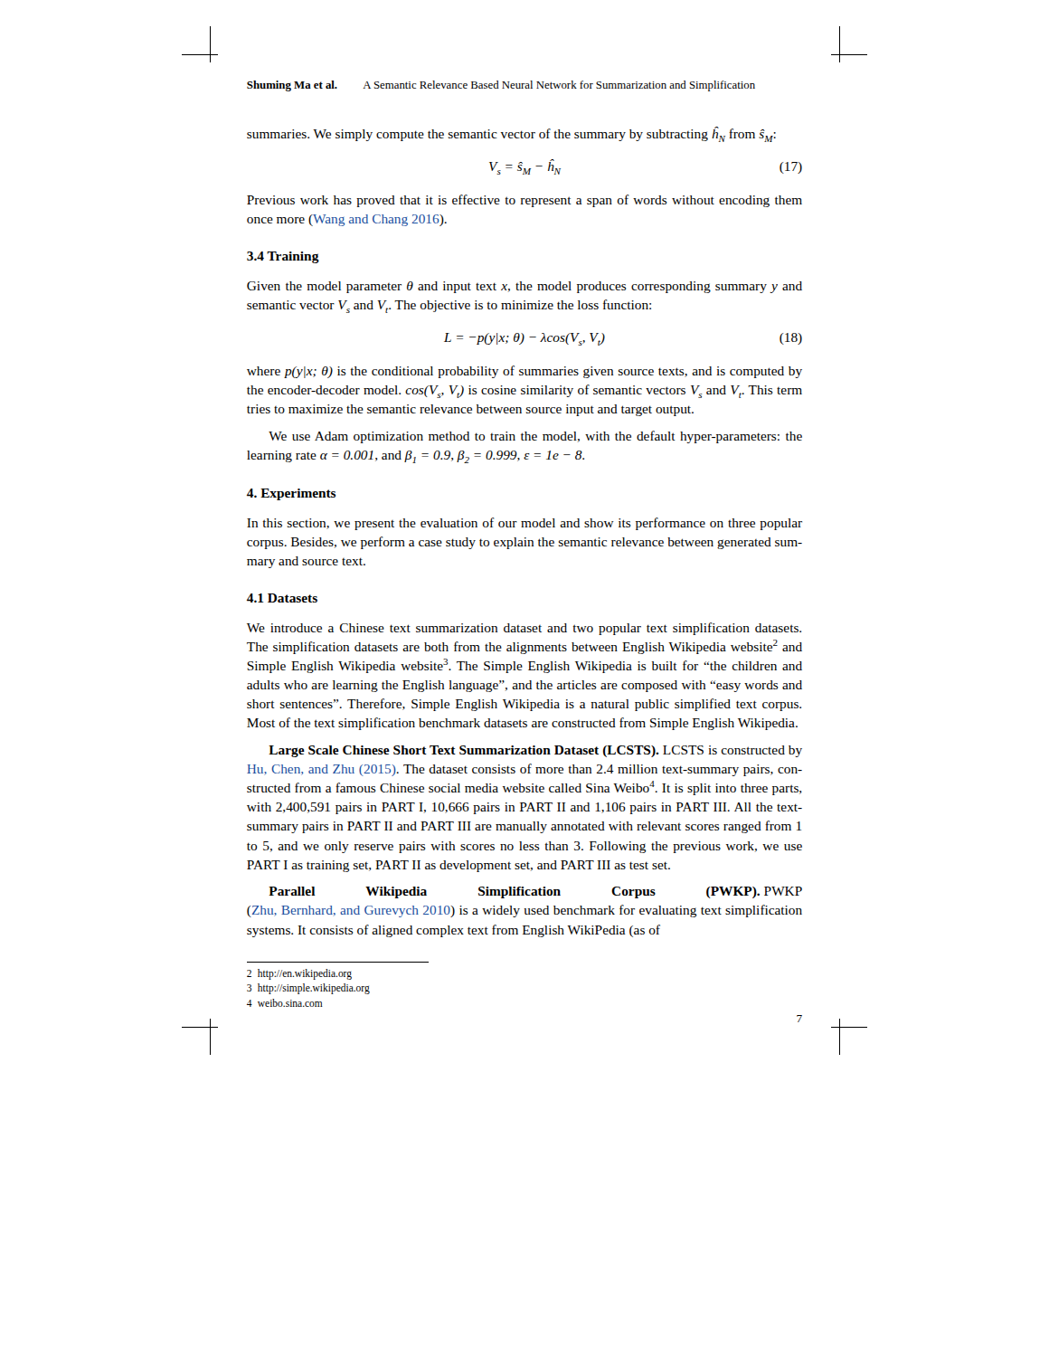Shuming Ma et al. A Semantic Relevance Based Neural Network for Summarization and Simplification
summaries. We simply compute the semantic vector of the summary by subtracting ĥN from ŝM:
Vs = ŝM − ĥN (17)
Previous work has proved that it is effective to represent a span of words without encoding them once more (Wang and Chang 2016).
3.4 Training
Given the model parameter θ and input text x, the model produces corresponding summary y and semantic vector Vs and Vt. The objective is to minimize the loss function:
L = −p(y|x; θ) − λcos(Vs, Vt) (18)
where p(y|x; θ) is the conditional probability of summaries given source texts, and is computed by the encoder-decoder model. cos(Vs, Vt) is cosine similarity of semantic vectors Vs and Vt. This term tries to maximize the semantic relevance between source input and target output.
We use Adam optimization method to train the model, with the default hyper-parameters: the learning rate α = 0.001, and β1 = 0.9, β2 = 0.999, ε = 1e − 8.
4. Experiments
In this section, we present the evaluation of our model and show its performance on three popular corpus. Besides, we perform a case study to explain the semantic relevance between generated summary and source text.
4.1 Datasets
We introduce a Chinese text summarization dataset and two popular text simplification datasets. The simplification datasets are both from the alignments between English Wikipedia website2 and Simple English Wikipedia website3. The Simple English Wikipedia is built for “the children and adults who are learning the English language”, and the articles are composed with “easy words and short sentences”. Therefore, Simple English Wikipedia is a natural public simplified text corpus. Most of the text simplification benchmark datasets are constructed from Simple English Wikipedia.
Large Scale Chinese Short Text Summarization Dataset (LCSTS). LCSTS is constructed by Hu, Chen, and Zhu (2015). The dataset consists of more than 2.4 million text-summary pairs, constructed from a famous Chinese social media website called Sina Weibo4. It is split into three parts, with 2,400,591 pairs in PART I, 10,666 pairs in PART II and 1,106 pairs in PART III. All the text-summary pairs in PART II and PART III are manually annotated with relevant scores ranged from 1 to 5, and we only reserve pairs with scores no less than 3. Following the previous work, we use PART I as training set, PART II as development set, and PART III as test set.
Parallel Wikipedia Simplification Corpus (PWKP). PWKP (Zhu, Bernhard, and Gurevych 2010) is a widely used benchmark for evaluating text simplification systems. It consists of aligned complex text from English WikiPedia (as of
2http://en.wikipedia.org
3http://simple.wikipedia.org
4weibo.sina.com
7